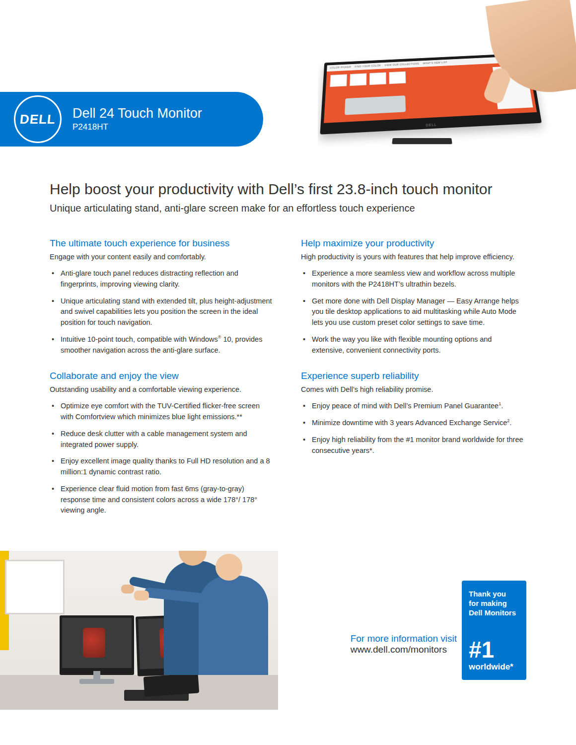COLOR PICKER FIND YOUR COLOR VIEW OUR COLLECTIONS WHAT'S NEW LIST
DELL
DELL
Dell 24 Touch Monitor
P2418HT
Help boost your productivity with Dell’s first 23.8-inch touch monitor
Unique articulating stand, anti-glare screen make for an effortless touch experience
The ultimate touch experience for business
Engage with your content easily and comfortably.
Anti-glare touch panel reduces distracting reflection and fingerprints, improving viewing clarity.
Unique articulating stand with extended tilt, plus height-adjustment and swivel capabilities lets you position the screen in the ideal position for touch navigation.
Intuitive 10-point touch, compatible with Windows® 10, provides smoother navigation across the anti-glare surface.
Collaborate and enjoy the view
Outstanding usability and a comfortable viewing experience.
Optimize eye comfort with the TUV-Certified flicker-free screen with Comfortview which minimizes blue light emissions.**
Reduce desk clutter with a cable management system and integrated power supply.
Enjoy excellent image quality thanks to Full HD resolution and a 8 million:1 dynamic contrast ratio.
Experience clear fluid motion from fast 6ms (gray-to-gray) response time and consistent colors across a wide 178°/ 178° viewing angle.
Help maximize your productivity
High productivity is yours with features that help improve efficiency.
Experience a more seamless view and workflow across multiple monitors with the P2418HT’s ultrathin bezels.
Get more done with Dell Display Manager — Easy Arrange helps you tile desktop applications to aid multitasking while Auto Mode lets you use custom preset color settings to save time.
Work the way you like with flexible mounting options and extensive, convenient connectivity ports.
Experience superb reliability
Comes with Dell’s high reliability promise.
Enjoy peace of mind with Dell’s Premium Panel Guarantee1.
Minimize downtime with 3 years Advanced Exchange Service2.
Enjoy high reliability from the #1 monitor brand worldwide for three consecutive years*.
For more information visit
www.dell.com/monitors
Thank you
for making
Dell Monitors
#1
worldwide*